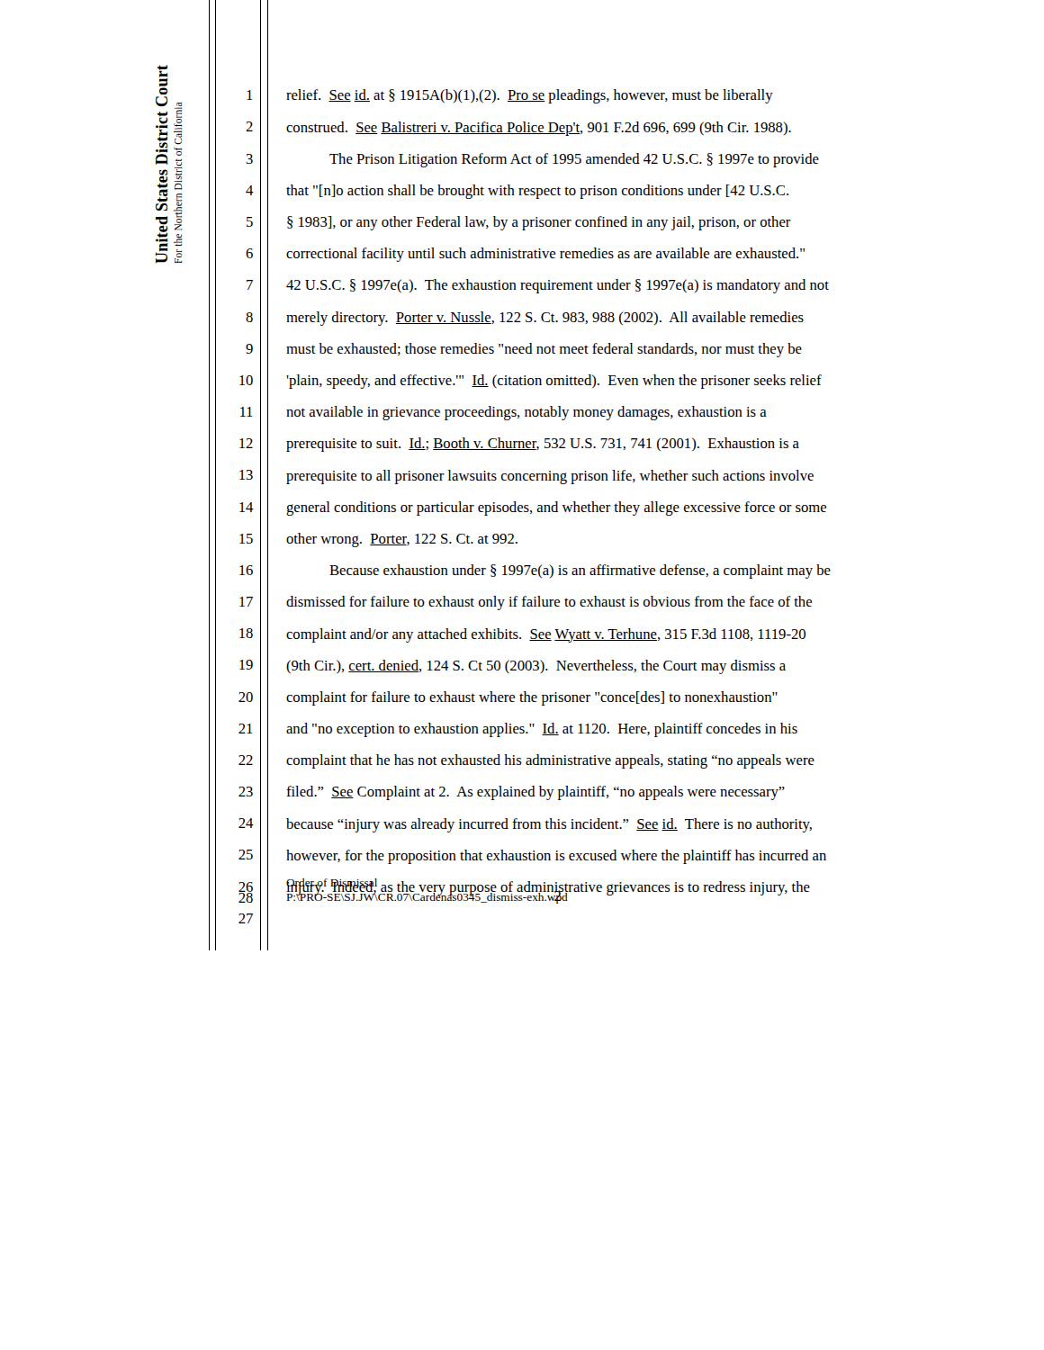1
2
3
4
5
6
7
8
9
10
11
12
13
14
15
16
17
18
19
20
21
22
23
24
25
26
27
United States District Court For the Northern District of California
relief. See id. at § 1915A(b)(1),(2). Pro se pleadings, however, must be liberally
construed. See Balistreri v. Pacifica Police Dep't, 901 F.2d 696, 699 (9th Cir. 1988).
The Prison Litigation Reform Act of 1995 amended 42 U.S.C. § 1997e to provide
that "[n]o action shall be brought with respect to prison conditions under [42 U.S.C.
§ 1983], or any other Federal law, by a prisoner confined in any jail, prison, or other
correctional facility until such administrative remedies as are available are exhausted."
42 U.S.C. § 1997e(a). The exhaustion requirement under § 1997e(a) is mandatory and not
merely directory. Porter v. Nussle, 122 S. Ct. 983, 988 (2002). All available remedies
must be exhausted; those remedies "need not meet federal standards, nor must they be
'plain, speedy, and effective.'" Id. (citation omitted). Even when the prisoner seeks relief
not available in grievance proceedings, notably money damages, exhaustion is a
prerequisite to suit. Id.; Booth v. Churner, 532 U.S. 731, 741 (2001). Exhaustion is a
prerequisite to all prisoner lawsuits concerning prison life, whether such actions involve
general conditions or particular episodes, and whether they allege excessive force or some
other wrong. Porter, 122 S. Ct. at 992.
Because exhaustion under § 1997e(a) is an affirmative defense, a complaint may be
dismissed for failure to exhaust only if failure to exhaust is obvious from the face of the
complaint and/or any attached exhibits. See Wyatt v. Terhune, 315 F.3d 1108, 1119-20
(9th Cir.), cert. denied, 124 S. Ct 50 (2003). Nevertheless, the Court may dismiss a
complaint for failure to exhaust where the prisoner "conce[des] to nonexhaustion"
and "no exception to exhaustion applies." Id. at 1120. Here, plaintiff concedes in his
complaint that he has not exhausted his administrative appeals, stating “no appeals were
filed.” See Complaint at 2. As explained by plaintiff, “no appeals were necessary”
because “injury was already incurred from this incident.” See id. There is no authority,
however, for the proposition that exhaustion is excused where the plaintiff has incurred an
injury. Indeed, as the very purpose of administrative grievances is to redress injury, the
28
Order of Dismissal
P:\PRO-SE\SJ.JW\CR.07\Cardenas0345_dismiss-exh.wpd
2